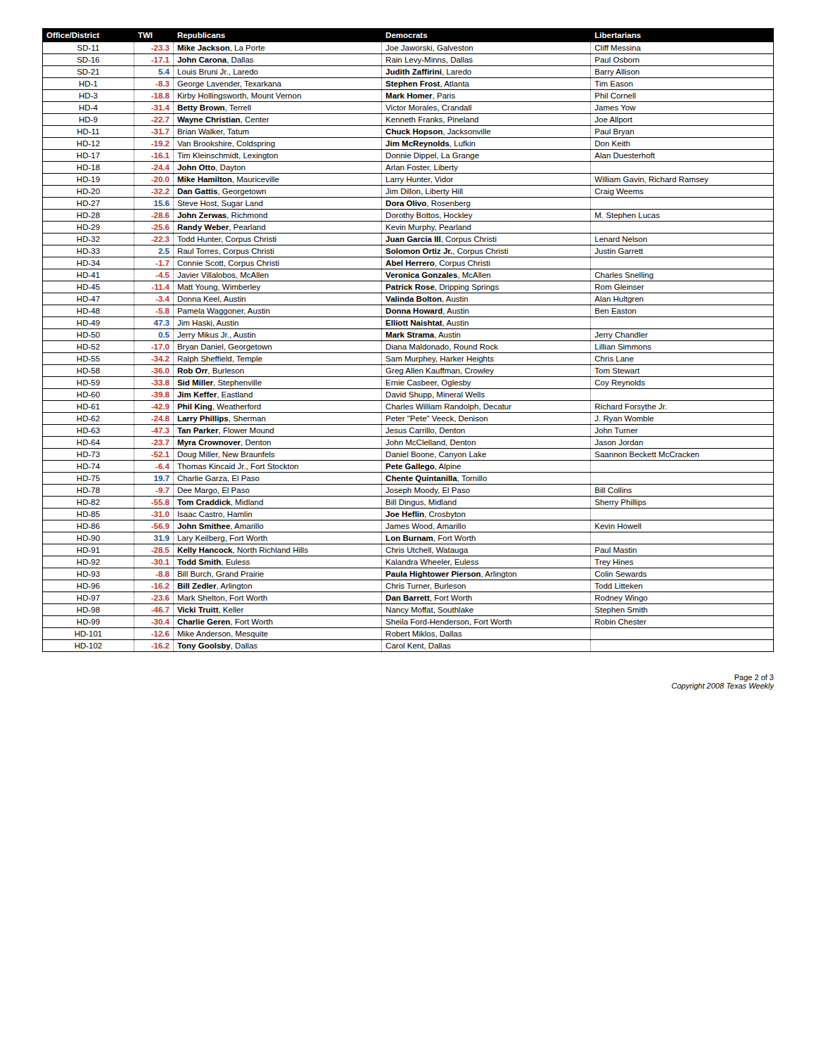| Office/District | TWI | Republicans | Democrats | Libertarians |
| --- | --- | --- | --- | --- |
| SD-11 | -23.3 | Mike Jackson , La Porte | Joe Jaworski, Galveston | Cliff Messina |
| SD-16 | -17.1 | John Carona , Dallas | Rain Levy-Minns, Dallas | Paul Osborn |
| SD-21 | 5.4 | Louis Bruni Jr., Laredo | Judith Zaffirini , Laredo | Barry Allison |
| HD-1 | -8.3 | George Lavender, Texarkana | Stephen Frost , Atlanta | Tim Eason |
| HD-3 | -18.8 | Kirby Hollingsworth, Mount Vernon | Mark Homer , Paris | Phil Cornell |
| HD-4 | -31.4 | Betty Brown , Terrell | Victor Morales, Crandall | James Yow |
| HD-9 | -22.7 | Wayne Christian , Center | Kenneth Franks, Pineland | Joe Allport |
| HD-11 | -31.7 | Brian Walker, Tatum | Chuck Hopson , Jacksonville | Paul Bryan |
| HD-12 | -19.2 | Van Brookshire, Coldspring | Jim McReynolds , Lufkin | Don Keith |
| HD-17 | -16.1 | Tim Kleinschmidt, Lexington | Donnie Dippel, La Grange | Alan Duesterhoft |
| HD-18 | -24.4 | John Otto , Dayton | Arlan Foster, Liberty | |
| HD-19 | -20.0 | Mike Hamilton , Mauriceville | Larry Hunter, Vidor | William Gavin, Richard Ramsey |
| HD-20 | -32.2 | Dan Gattis , Georgetown | Jim Dillon, Liberty Hill | Craig Weems |
| HD-27 | 15.6 | Steve Host, Sugar Land | Dora Olivo , Rosenberg | |
| HD-28 | -28.6 | John Zerwas , Richmond | Dorothy Bottos, Hockley | M. Stephen Lucas |
| HD-29 | -25.6 | Randy Weber , Pearland | Kevin Murphy, Pearland | |
| HD-32 | -22.3 | Todd Hunter, Corpus Christi | Juan Garcia III , Corpus Christi | Lenard Nelson |
| HD-33 | 2.5 | Raul Torres, Corpus Christi | Solomon Ortiz Jr. , Corpus Christi | Justin Garrett |
| HD-34 | -1.7 | Connie Scott, Corpus Christi | Abel Herrero , Corpus Christi | |
| HD-41 | -4.5 | Javier Villalobos, McAllen | Veronica Gonzales , McAllen | Charles Snelling |
| HD-45 | -11.4 | Matt Young, Wimberley | Patrick Rose , Dripping Springs | Rom Gleinser |
| HD-47 | -3.4 | Donna Keel, Austin | Valinda Bolton , Austin | Alan Hultgren |
| HD-48 | -5.8 | Pamela Waggoner, Austin | Donna Howard , Austin | Ben Easton |
| HD-49 | 47.3 | Jim Haski, Austin | Elliott Naishtat , Austin | |
| HD-50 | 0.5 | Jerry Mikus Jr., Austin | Mark Strama , Austin | Jerry Chandler |
| HD-52 | -17.0 | Bryan Daniel, Georgetown | Diana Maldonado, Round Rock | Lillian Simmons |
| HD-55 | -34.2 | Ralph Sheffield, Temple | Sam Murphey, Harker Heights | Chris Lane |
| HD-58 | -36.0 | Rob Orr , Burleson | Greg Allen Kauffman, Crowley | Tom Stewart |
| HD-59 | -33.8 | Sid Miller , Stephenville | Ernie Casbeer, Oglesby | Coy Reynolds |
| HD-60 | -39.8 | Jim Keffer , Eastland | David Shupp, Mineral Wells | |
| HD-61 | -42.9 | Phil King , Weatherford | Charles William Randolph, Decatur | Richard Forsythe Jr. |
| HD-62 | -24.8 | Larry Phillips , Sherman | Peter "Pete" Veeck, Denison | J. Ryan Womble |
| HD-63 | -47.3 | Tan Parker , Flower Mound | Jesus Carrillo, Denton | John Turner |
| HD-64 | -23.7 | Myra Crownover , Denton | John McClelland, Denton | Jason Jordan |
| HD-73 | -52.1 | Doug Miller, New Braunfels | Daniel Boone, Canyon Lake | Saannon Beckett McCracken |
| HD-74 | -6.4 | Thomas Kincaid Jr., Fort Stockton | Pete Gallego , Alpine | |
| HD-75 | 19.7 | Charlie Garza, El Paso | Chente Quintanilla , Tornillo | |
| HD-78 | -9.7 | Dee Margo, El Paso | Joseph Moody, El Paso | Bill Collins |
| HD-82 | -55.8 | Tom Craddick , Midland | Bill Dingus, Midland | Sherry Phillips |
| HD-85 | -31.0 | Isaac Castro, Hamlin | Joe Heflin , Crosbyton | |
| HD-86 | -56.9 | John Smithee , Amarillo | James Wood, Amarillo | Kevin Howell |
| HD-90 | 31.9 | Lary Keilberg, Fort Worth | Lon Burnam , Fort Worth | |
| HD-91 | -28.5 | Kelly Hancock , North Richland Hills | Chris Utchell, Watauga | Paul Mastin |
| HD-92 | -30.1 | Todd Smith , Euless | Kalandra Wheeler, Euless | Trey Hines |
| HD-93 | -8.8 | Bill Burch, Grand Prairie | Paula Hightower Pierson , Arlington | Colin Sewards |
| HD-96 | -16.2 | Bill Zedler , Arlington | Chris Turner, Burleson | Todd Litteken |
| HD-97 | -23.6 | Mark Shelton, Fort Worth | Dan Barrett , Fort Worth | Rodney Wingo |
| HD-98 | -46.7 | Vicki Truitt , Keller | Nancy Moffat, Southlake | Stephen Smith |
| HD-99 | -30.4 | Charlie Geren , Fort Worth | Sheila Ford-Henderson, Fort Worth | Robin Chester |
| HD-101 | -12.6 | Mike Anderson, Mesquite | Robert Miklos, Dallas | |
| HD-102 | -16.2 | Tony Goolsby , Dallas | Carol Kent, Dallas | |
Page 2 of 3
Copyright 2008 Texas Weekly